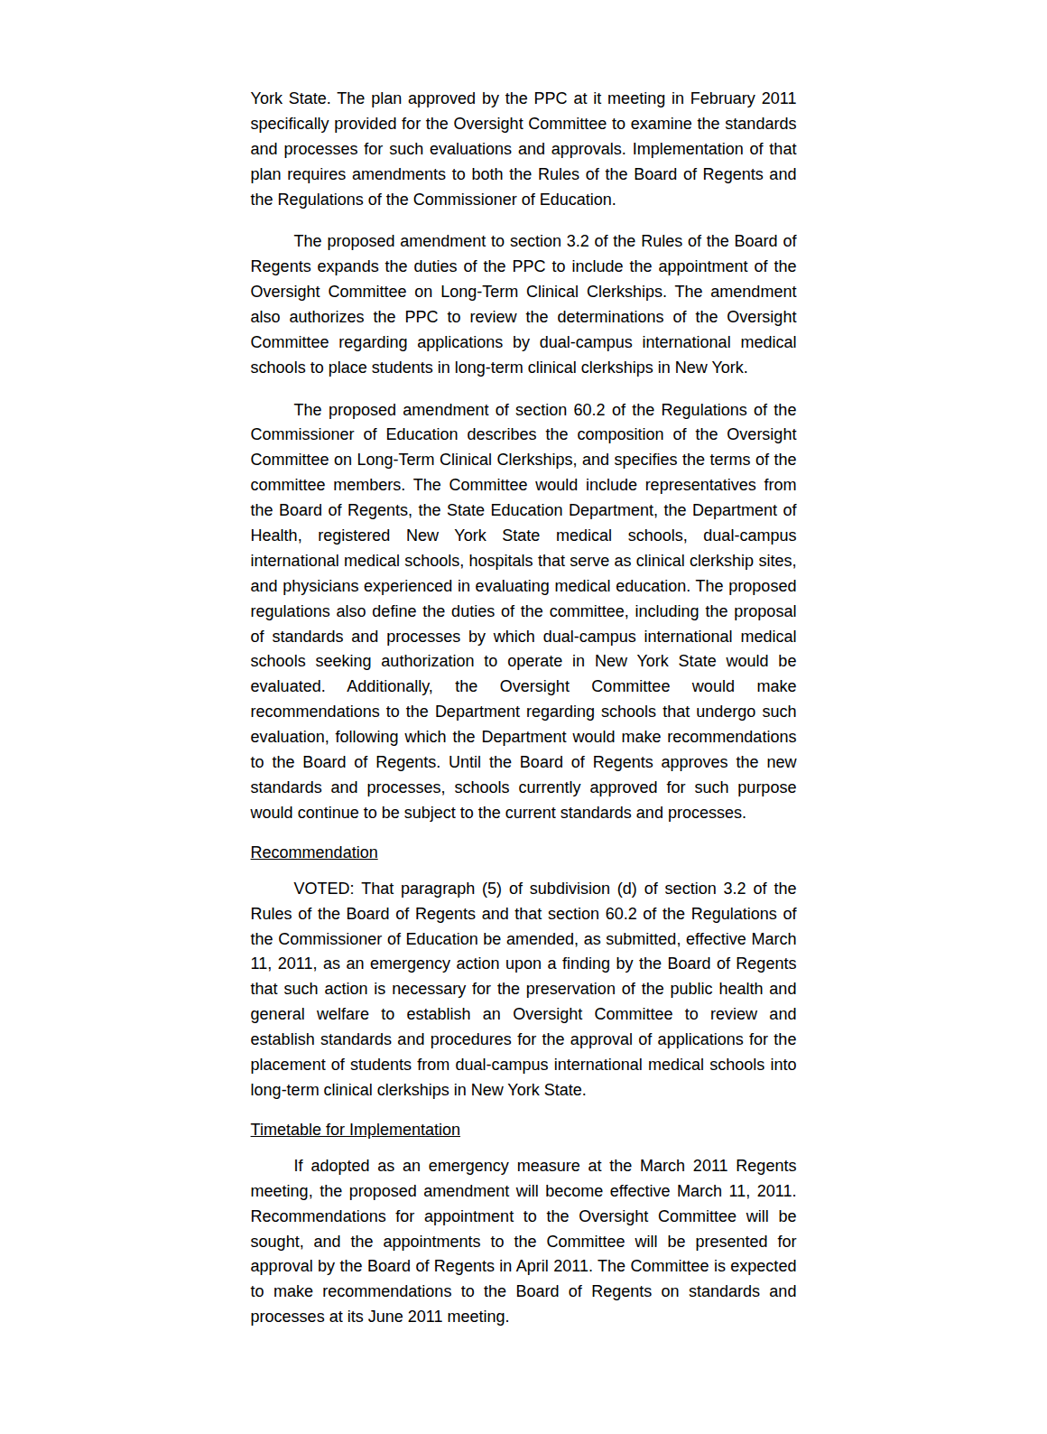York State. The plan approved by the PPC at it meeting in February 2011 specifically provided for the Oversight Committee to examine the standards and processes for such evaluations and approvals. Implementation of that plan requires amendments to both the Rules of the Board of Regents and the Regulations of the Commissioner of Education.
The proposed amendment to section 3.2 of the Rules of the Board of Regents expands the duties of the PPC to include the appointment of the Oversight Committee on Long-Term Clinical Clerkships. The amendment also authorizes the PPC to review the determinations of the Oversight Committee regarding applications by dual-campus international medical schools to place students in long-term clinical clerkships in New York.
The proposed amendment of section 60.2 of the Regulations of the Commissioner of Education describes the composition of the Oversight Committee on Long-Term Clinical Clerkships, and specifies the terms of the committee members. The Committee would include representatives from the Board of Regents, the State Education Department, the Department of Health, registered New York State medical schools, dual-campus international medical schools, hospitals that serve as clinical clerkship sites, and physicians experienced in evaluating medical education. The proposed regulations also define the duties of the committee, including the proposal of standards and processes by which dual-campus international medical schools seeking authorization to operate in New York State would be evaluated. Additionally, the Oversight Committee would make recommendations to the Department regarding schools that undergo such evaluation, following which the Department would make recommendations to the Board of Regents. Until the Board of Regents approves the new standards and processes, schools currently approved for such purpose would continue to be subject to the current standards and processes.
Recommendation
VOTED: That paragraph (5) of subdivision (d) of section 3.2 of the Rules of the Board of Regents and that section 60.2 of the Regulations of the Commissioner of Education be amended, as submitted, effective March 11, 2011, as an emergency action upon a finding by the Board of Regents that such action is necessary for the preservation of the public health and general welfare to establish an Oversight Committee to review and establish standards and procedures for the approval of applications for the placement of students from dual-campus international medical schools into long-term clinical clerkships in New York State.
Timetable for Implementation
If adopted as an emergency measure at the March 2011 Regents meeting, the proposed amendment will become effective March 11, 2011. Recommendations for appointment to the Oversight Committee will be sought, and the appointments to the Committee will be presented for approval by the Board of Regents in April 2011. The Committee is expected to make recommendations to the Board of Regents on standards and processes at its June 2011 meeting.